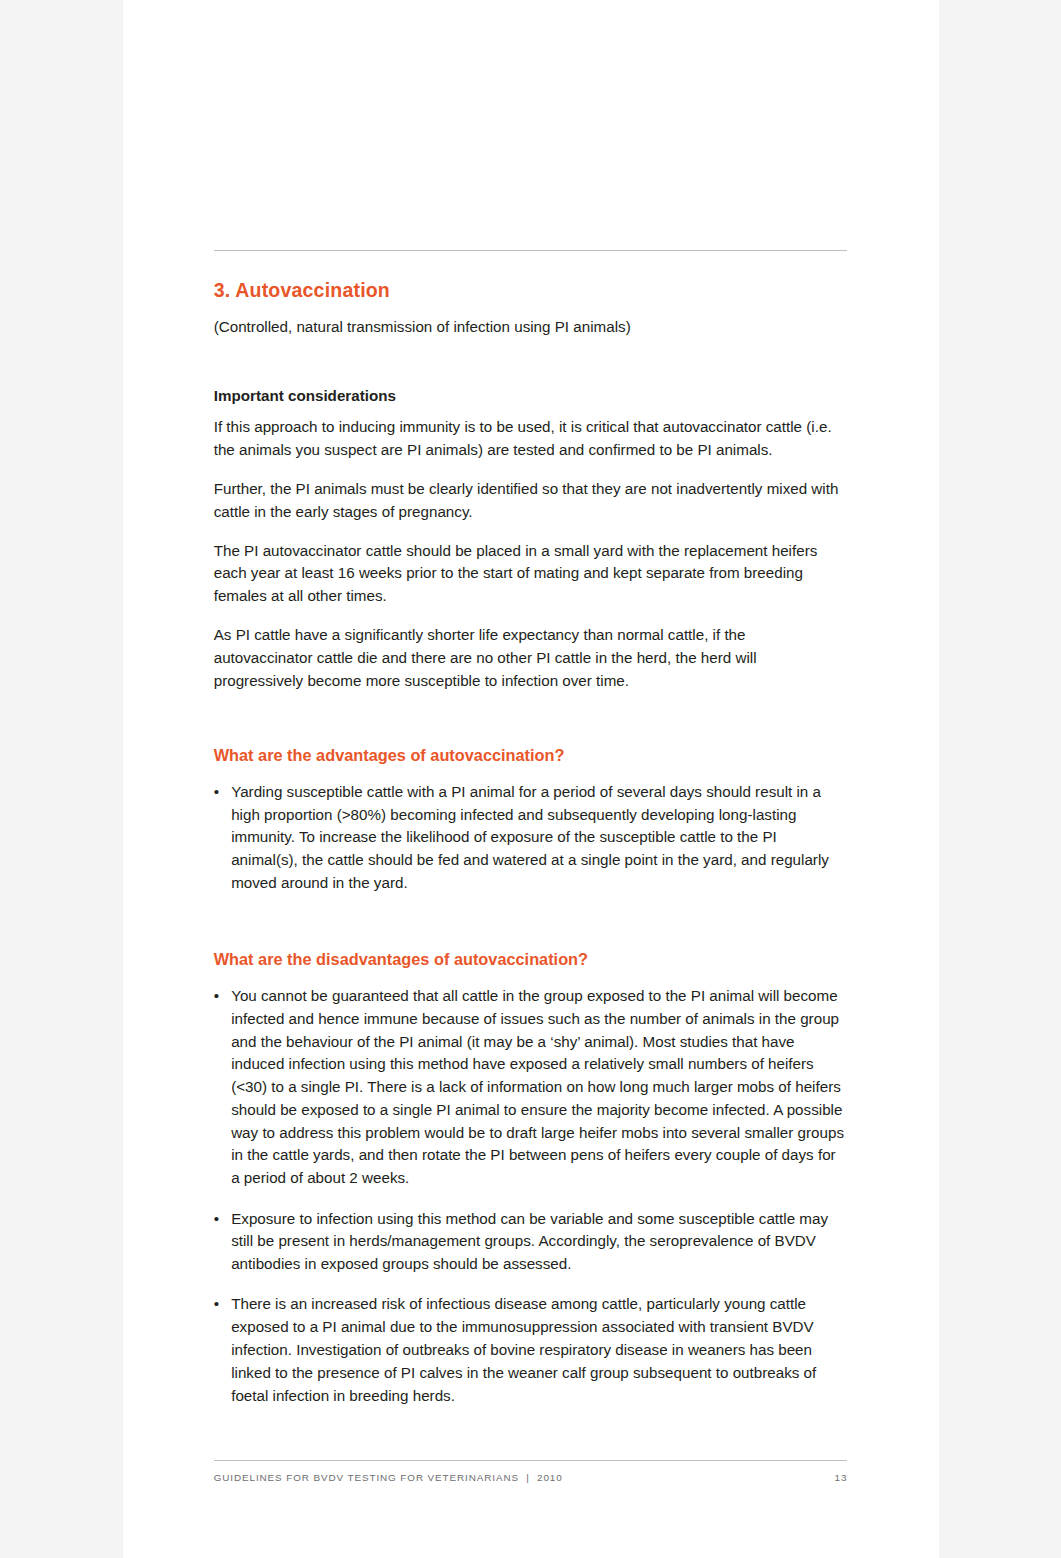3. Autovaccination
(Controlled, natural transmission of infection using PI animals)
Important considerations
If this approach to inducing immunity is to be used, it is critical that autovaccinator cattle (i.e. the animals you suspect are PI animals) are tested and confirmed to be PI animals.
Further, the PI animals must be clearly identified so that they are not inadvertently mixed with cattle in the early stages of pregnancy.
The PI autovaccinator cattle should be placed in a small yard with the replacement heifers each year at least 16 weeks prior to the start of mating and kept separate from breeding females at all other times.
As PI cattle have a significantly shorter life expectancy than normal cattle, if the autovaccinator cattle die and there are no other PI cattle in the herd, the herd will progressively become more susceptible to infection over time.
What are the advantages of autovaccination?
Yarding susceptible cattle with a PI animal for a period of several days should result in a high proportion (>80%) becoming infected and subsequently developing long-lasting immunity. To increase the likelihood of exposure of the susceptible cattle to the PI animal(s), the cattle should be fed and watered at a single point in the yard, and regularly moved around in the yard.
What are the disadvantages of autovaccination?
You cannot be guaranteed that all cattle in the group exposed to the PI animal will become infected and hence immune because of issues such as the number of animals in the group and the behaviour of the PI animal (it may be a ‘shy’ animal). Most studies that have induced infection using this method have exposed a relatively small numbers of heifers (<30) to a single PI. There is a lack of information on how long much larger mobs of heifers should be exposed to a single PI animal to ensure the majority become infected. A possible way to address this problem would be to draft large heifer mobs into several smaller groups in the cattle yards, and then rotate the PI between pens of heifers every couple of days for a period of about 2 weeks.
Exposure to infection using this method can be variable and some susceptible cattle may still be present in herds/management groups. Accordingly, the seroprevalence of BVDV antibodies in exposed groups should be assessed.
There is an increased risk of infectious disease among cattle, particularly young cattle exposed to a PI animal due to the immunosuppression associated with transient BVDV infection. Investigation of outbreaks of bovine respiratory disease in weaners has been linked to the presence of PI calves in the weaner calf group subsequent to outbreaks of foetal infection in breeding herds.
Guidelines for BVDV testing for veterinarians | 2010 13